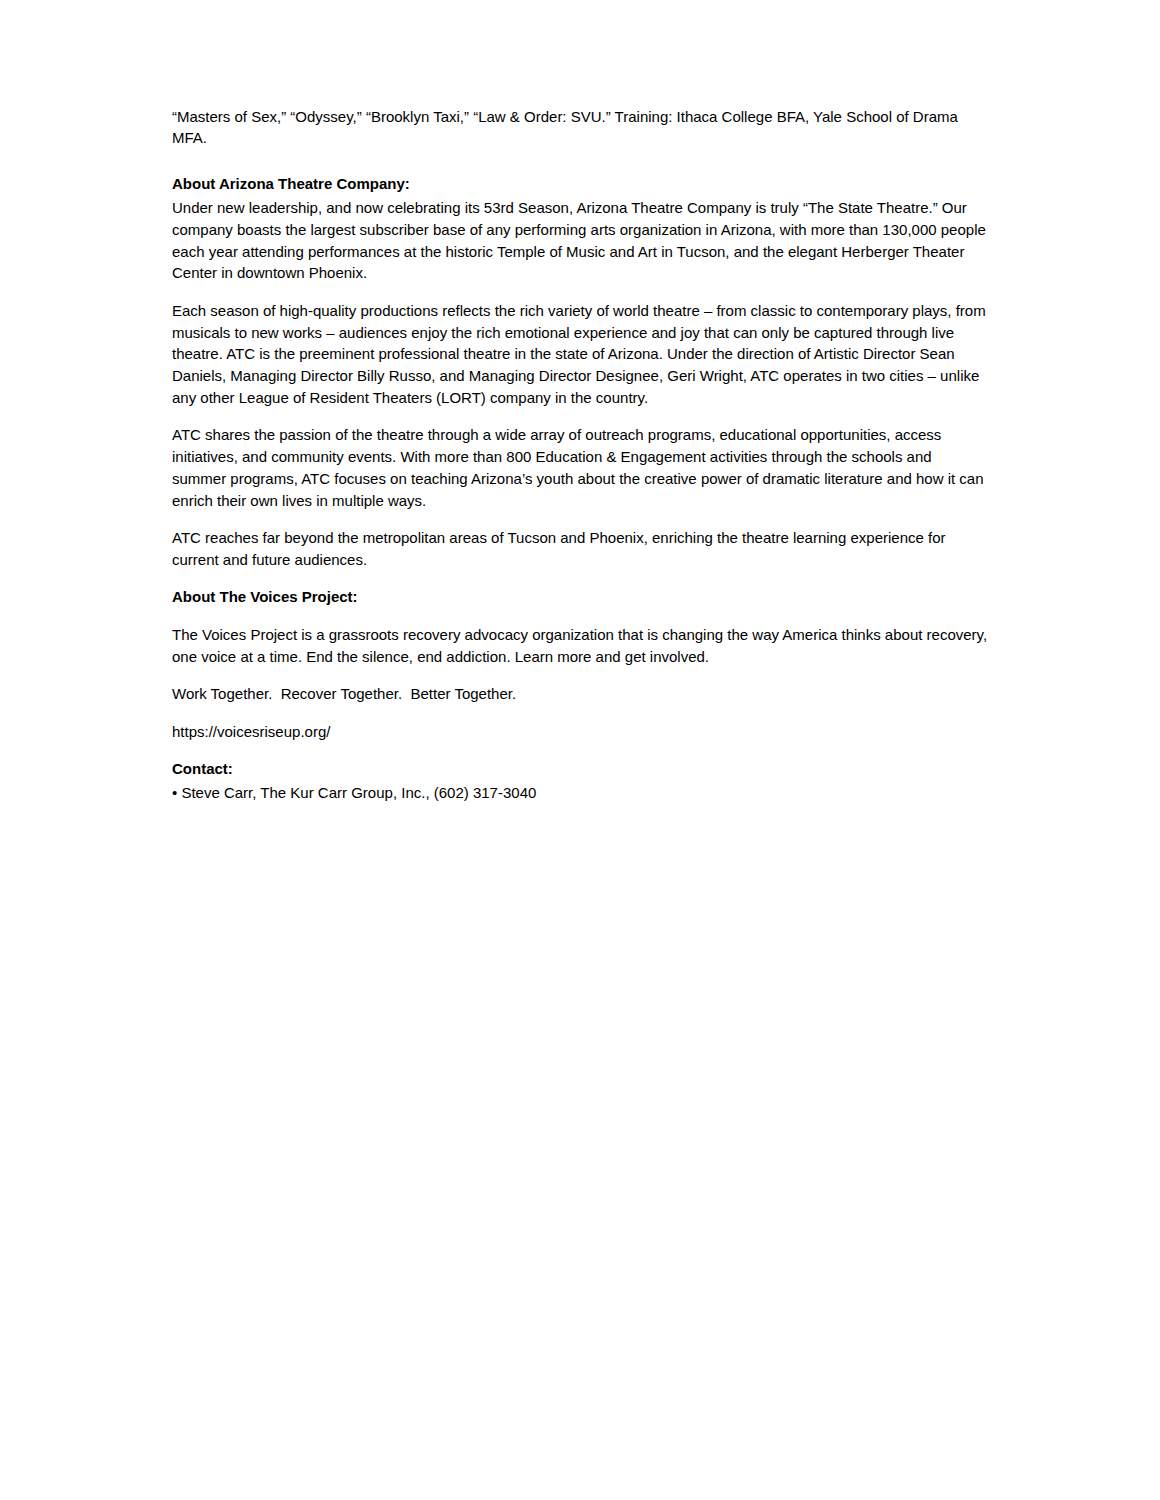“Masters of Sex,” “Odyssey,” “Brooklyn Taxi,” “Law & Order: SVU.” Training: Ithaca College BFA, Yale School of Drama MFA.
About Arizona Theatre Company:
Under new leadership, and now celebrating its 53rd Season, Arizona Theatre Company is truly “The State Theatre.” Our company boasts the largest subscriber base of any performing arts organization in Arizona, with more than 130,000 people each year attending performances at the historic Temple of Music and Art in Tucson, and the elegant Herberger Theater Center in downtown Phoenix.
Each season of high-quality productions reflects the rich variety of world theatre – from classic to contemporary plays, from musicals to new works – audiences enjoy the rich emotional experience and joy that can only be captured through live theatre. ATC is the preeminent professional theatre in the state of Arizona. Under the direction of Artistic Director Sean Daniels, Managing Director Billy Russo, and Managing Director Designee, Geri Wright, ATC operates in two cities – unlike any other League of Resident Theaters (LORT) company in the country.
ATC shares the passion of the theatre through a wide array of outreach programs, educational opportunities, access initiatives, and community events. With more than 800 Education & Engagement activities through the schools and summer programs, ATC focuses on teaching Arizona’s youth about the creative power of dramatic literature and how it can enrich their own lives in multiple ways.
ATC reaches far beyond the metropolitan areas of Tucson and Phoenix, enriching the theatre learning experience for current and future audiences.
About The Voices Project:
The Voices Project is a grassroots recovery advocacy organization that is changing the way America thinks about recovery, one voice at a time. End the silence, end addiction. Learn more and get involved.
Work Together. Recover Together. Better Together.
https://voicesriseup.org/
Contact:
• Steve Carr, The Kur Carr Group, Inc., (602) 317-3040